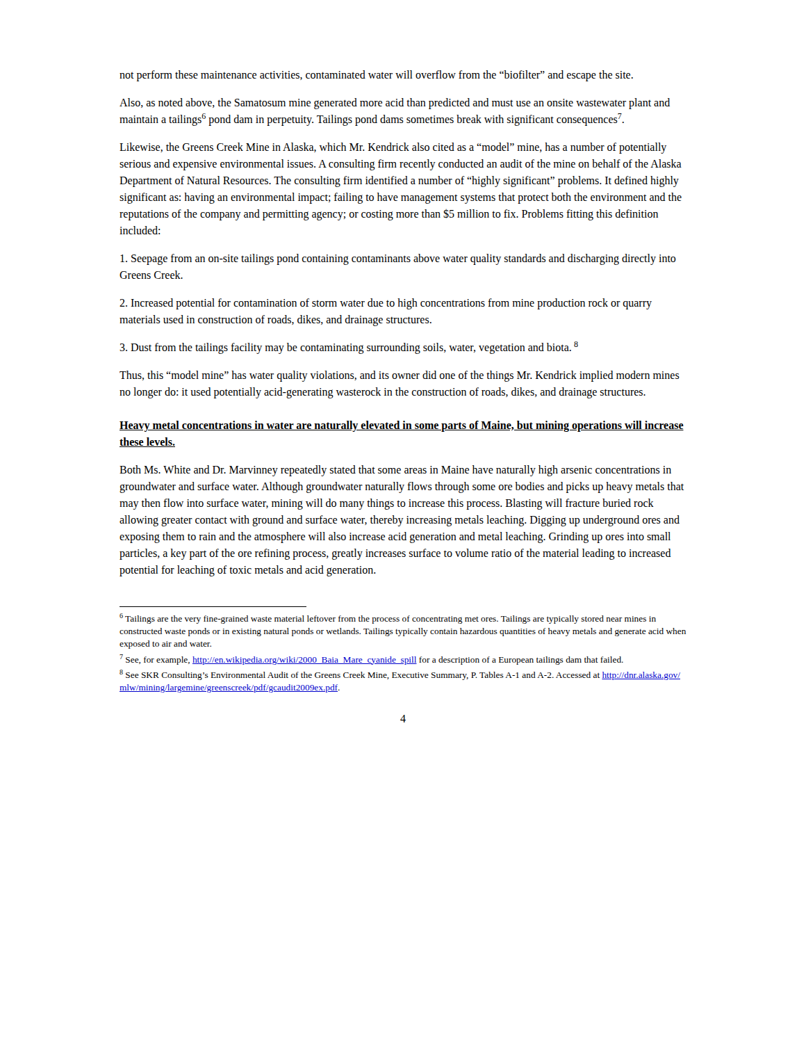not perform these maintenance activities, contaminated water will overflow from the “biofilter” and escape the site.
Also, as noted above, the Samatosum mine generated more acid than predicted and must use an onsite wastewater plant and maintain a tailings6 pond dam in perpetuity. Tailings pond dams sometimes break with significant consequences7.
Likewise, the Greens Creek Mine in Alaska, which Mr. Kendrick also cited as a “model” mine, has a number of potentially serious and expensive environmental issues. A consulting firm recently conducted an audit of the mine on behalf of the Alaska Department of Natural Resources. The consulting firm identified a number of “highly significant” problems. It defined highly significant as: having an environmental impact; failing to have management systems that protect both the environment and the reputations of the company and permitting agency; or costing more than $5 million to fix. Problems fitting this definition included:
1. Seepage from an on-site tailings pond containing contaminants above water quality standards and discharging directly into Greens Creek.
2. Increased potential for contamination of storm water due to high concentrations from mine production rock or quarry materials used in construction of roads, dikes, and drainage structures.
3. Dust from the tailings facility may be contaminating surrounding soils, water, vegetation and biota. 8
Thus, this “model mine” has water quality violations, and its owner did one of the things Mr. Kendrick implied modern mines no longer do: it used potentially acid-generating wasterock in the construction of roads, dikes, and drainage structures.
Heavy metal concentrations in water are naturally elevated in some parts of Maine, but mining operations will increase these levels.
Both Ms. White and Dr. Marvinney repeatedly stated that some areas in Maine have naturally high arsenic concentrations in groundwater and surface water. Although groundwater naturally flows through some ore bodies and picks up heavy metals that may then flow into surface water, mining will do many things to increase this process. Blasting will fracture buried rock allowing greater contact with ground and surface water, thereby increasing metals leaching. Digging up underground ores and exposing them to rain and the atmosphere will also increase acid generation and metal leaching. Grinding up ores into small particles, a key part of the ore refining process, greatly increases surface to volume ratio of the material leading to increased potential for leaching of toxic metals and acid generation.
6 Tailings are the very fine-grained waste material leftover from the process of concentrating met ores. Tailings are typically stored near mines in constructed waste ponds or in existing natural ponds or wetlands. Tailings typically contain hazardous quantities of heavy metals and generate acid when exposed to air and water.
7 See, for example, http://en.wikipedia.org/wiki/2000_Baia_Mare_cyanide_spill for a description of a European tailings dam that failed.
8 See SKR Consulting’s Environmental Audit of the Greens Creek Mine, Executive Summary, P. Tables A-1 and A-2. Accessed at http://dnr.alaska.gov/mlw/mining/largemine/greenscreek/pdf/gcaudit2009ex.pdf.
4